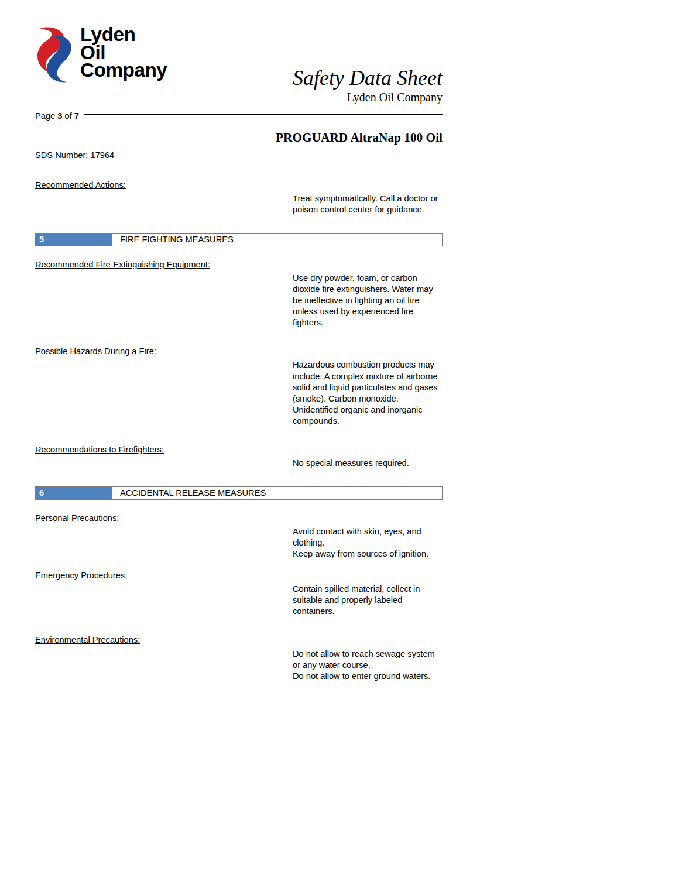Lyden
Oil
Company
Safety Data Sheet
Lyden Oil Company
Page 3 of 7
PROGUARD AltraNap 100 Oil
SDS Number: 17964
Recommended Actions:
Treat symptomatically. Call a doctor or poison control center for guidance.
5
FIRE FIGHTING MEASURES
Recommended Fire-Extinguishing Equipment:
Use dry powder, foam, or carbon dioxide fire extinguishers. Water may be ineffective in fighting an oil fire unless used by experienced fire fighters.
Possible Hazards During a Fire:
Hazardous combustion products may include: A complex mixture of airborne solid and liquid particulates and gases (smoke). Carbon monoxide. Unidentified organic and inorganic compounds.
Recommendations to Firefighters:
No special measures required.
6
ACCIDENTAL RELEASE MEASURES
Personal Precautions:
Avoid contact with skin, eyes, and clothing.
Keep away from sources of ignition.
Emergency Procedures:
Contain spilled material, collect in suitable and properly labeled containers.
Environmental Precautions:
Do not allow to reach sewage system or any water course.
Do not allow to enter ground waters.